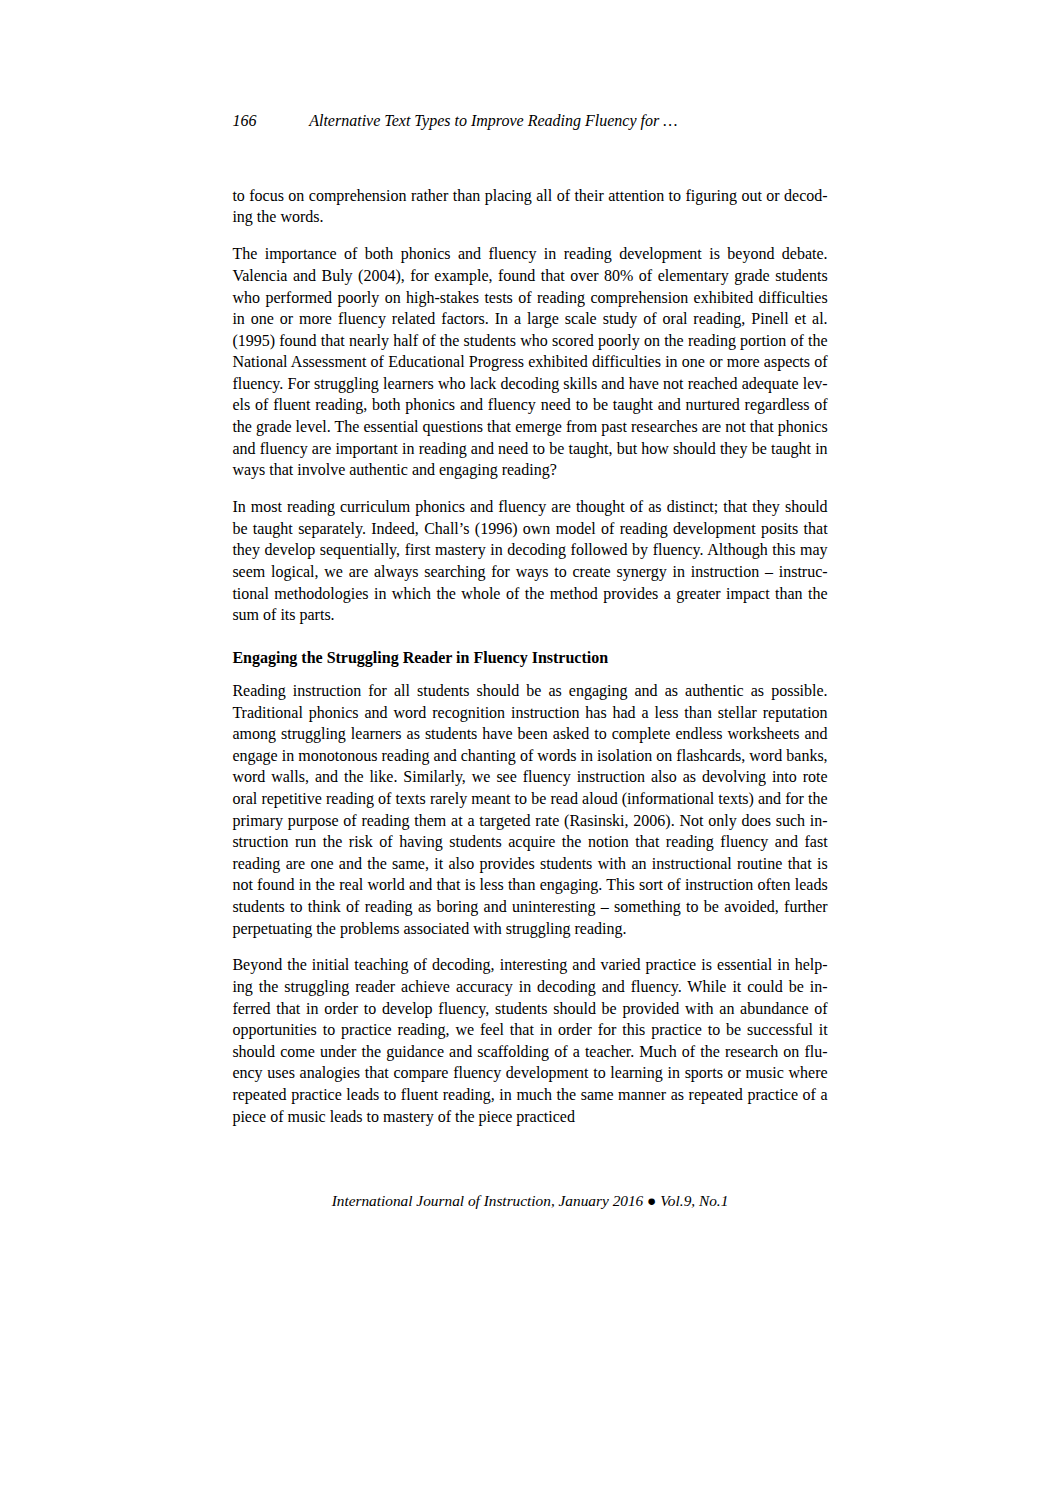166 Alternative Text Types to Improve Reading Fluency for …
to focus on comprehension rather than placing all of their attention to figuring out or decoding the words.
The importance of both phonics and fluency in reading development is beyond debate. Valencia and Buly (2004), for example, found that over 80% of elementary grade students who performed poorly on high-stakes tests of reading comprehension exhibited difficulties in one or more fluency related factors. In a large scale study of oral reading, Pinell et al. (1995) found that nearly half of the students who scored poorly on the reading portion of the National Assessment of Educational Progress exhibited difficulties in one or more aspects of fluency. For struggling learners who lack decoding skills and have not reached adequate levels of fluent reading, both phonics and fluency need to be taught and nurtured regardless of the grade level. The essential questions that emerge from past researches are not that phonics and fluency are important in reading and need to be taught, but how should they be taught in ways that involve authentic and engaging reading?
In most reading curriculum phonics and fluency are thought of as distinct; that they should be taught separately. Indeed, Chall’s (1996) own model of reading development posits that they develop sequentially, first mastery in decoding followed by fluency. Although this may seem logical, we are always searching for ways to create synergy in instruction – instructional methodologies in which the whole of the method provides a greater impact than the sum of its parts.
Engaging the Struggling Reader in Fluency Instruction
Reading instruction for all students should be as engaging and as authentic as possible. Traditional phonics and word recognition instruction has had a less than stellar reputation among struggling learners as students have been asked to complete endless worksheets and engage in monotonous reading and chanting of words in isolation on flashcards, word banks, word walls, and the like. Similarly, we see fluency instruction also as devolving into rote oral repetitive reading of texts rarely meant to be read aloud (informational texts) and for the primary purpose of reading them at a targeted rate (Rasinski, 2006). Not only does such instruction run the risk of having students acquire the notion that reading fluency and fast reading are one and the same, it also provides students with an instructional routine that is not found in the real world and that is less than engaging. This sort of instruction often leads students to think of reading as boring and uninteresting – something to be avoided, further perpetuating the problems associated with struggling reading.
Beyond the initial teaching of decoding, interesting and varied practice is essential in helping the struggling reader achieve accuracy in decoding and fluency. While it could be inferred that in order to develop fluency, students should be provided with an abundance of opportunities to practice reading, we feel that in order for this practice to be successful it should come under the guidance and scaffolding of a teacher. Much of the research on fluency uses analogies that compare fluency development to learning in sports or music where repeated practice leads to fluent reading, in much the same manner as repeated practice of a piece of music leads to mastery of the piece practiced
International Journal of Instruction, January 2016 ● Vol.9, No.1